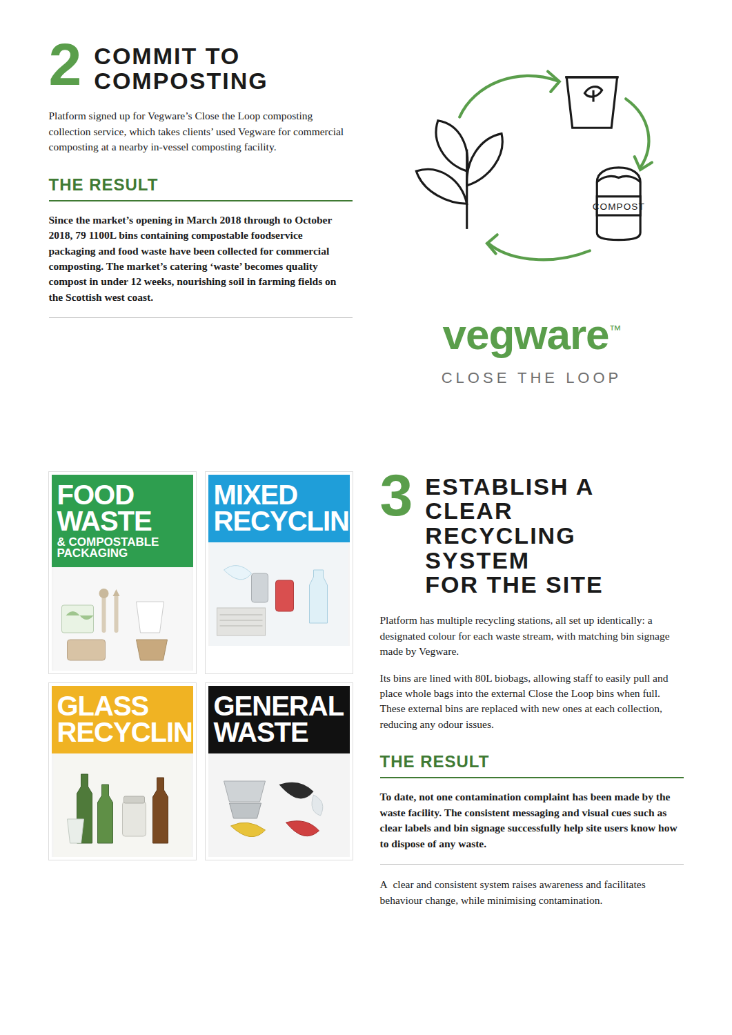2
Commit to
Composting
Platform signed up for Vegware’s Close the Loop composting collection service, which takes clients’ used Vegware for commercial composting at a nearby in-vessel composting facility.
The Result
Since the market’s opening in March 2018 through to October 2018, 79 1100L bins containing compostable foodservice packaging and food waste have been collected for commercial composting. The market’s catering ‘waste’ becomes quality compost in under 12 weeks, nourishing soil in farming fields on the Scottish west coast.
COMPOST
vegware™
Close the Loop
Food
Waste & Compostable
Packaging
Mixed
Recycling
Glass
Recycling
General
Waste
3
Establish a Clear
Recycling System
for the Site
Platform has multiple recycling stations, all set up identically: a designated colour for each waste stream, with matching bin signage made by Vegware.
Its bins are lined with 80L biobags, allowing staff to easily pull and place whole bags into the external Close the Loop bins when full. These external bins are replaced with new ones at each collection, reducing any odour issues.
The Result
To date, not one contamination complaint has been made by the waste facility. The consistent messaging and visual cues such as clear labels and bin signage successfully help site users know how to dispose of any waste.
A clear and consistent system raises awareness and facilitates behaviour change, while minimising contamination.